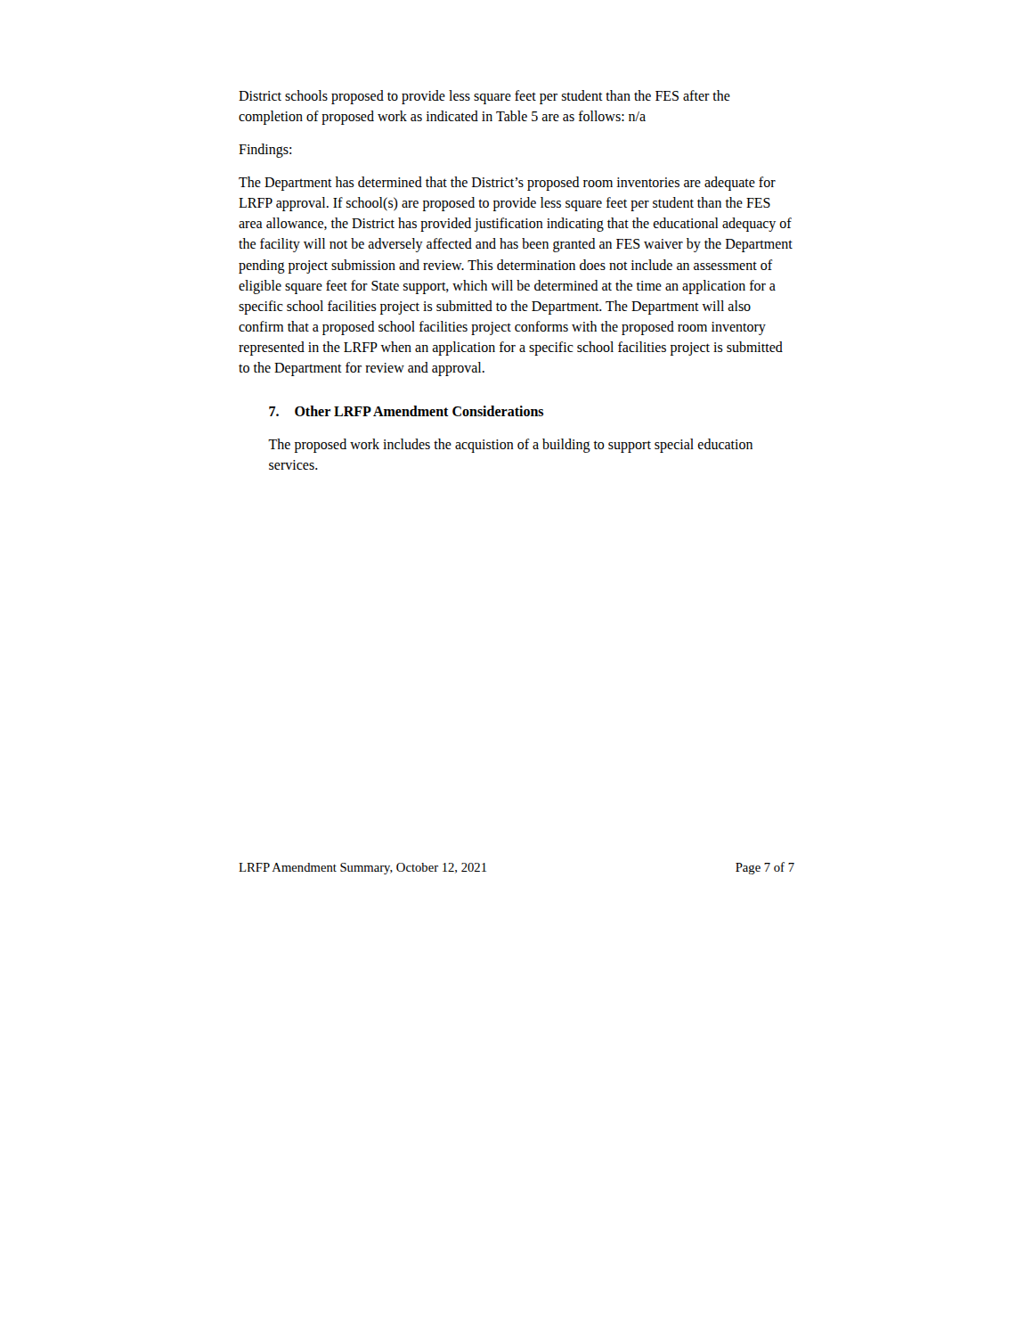District schools proposed to provide less square feet per student than the FES after the completion of proposed work as indicated in Table 5 are as follows: n/a
Findings:
The Department has determined that the District’s proposed room inventories are adequate for LRFP approval. If school(s) are proposed to provide less square feet per student than the FES area allowance, the District has provided justification indicating that the educational adequacy of the facility will not be adversely affected and has been granted an FES waiver by the Department pending project submission and review. This determination does not include an assessment of eligible square feet for State support, which will be determined at the time an application for a specific school facilities project is submitted to the Department. The Department will also confirm that a proposed school facilities project conforms with the proposed room inventory represented in the LRFP when an application for a specific school facilities project is submitted to the Department for review and approval.
7. Other LRFP Amendment Considerations
The proposed work includes the acquistion of a building to support special education services.
LRFP Amendment Summary, October 12, 2021
Page 7 of 7